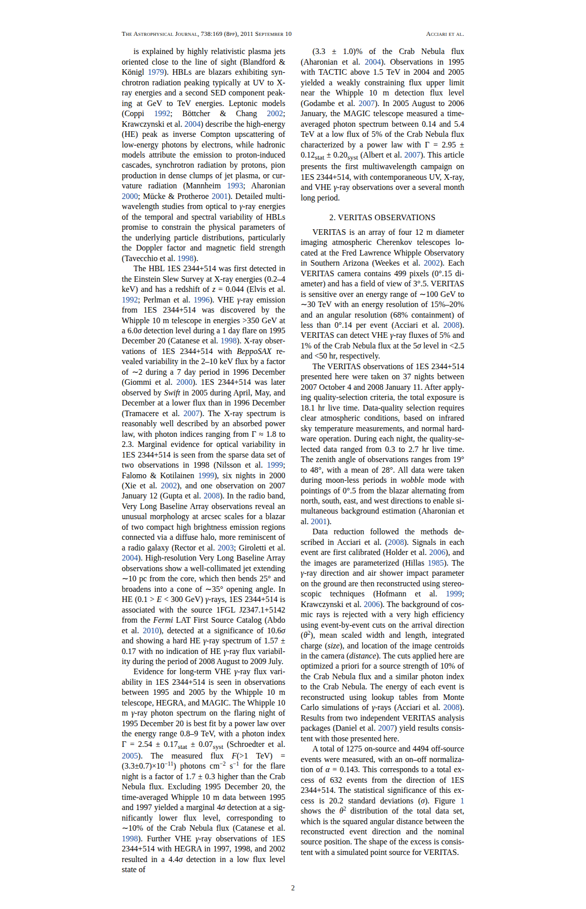The Astrophysical Journal, 738:169 (8pp), 2011 September 10 Acciari et al.
is explained by highly relativistic plasma jets oriented close to the line of sight (Blandford & Königl 1979). HBLs are blazars exhibiting synchrotron radiation peaking typically at UV to X-ray energies and a second SED component peaking at GeV to TeV energies. Leptonic models (Coppi 1992; Böttcher & Chang 2002; Krawczynski et al. 2004) describe the high-energy (HE) peak as inverse Compton upscattering of low-energy photons by electrons, while hadronic models attribute the emission to proton-induced cascades, synchrotron radiation by protons, pion production in dense clumps of jet plasma, or curvature radiation (Mannheim 1993; Aharonian 2000; Mücke & Protheroe 2001). Detailed multiwavelength studies from optical to γ-ray energies of the temporal and spectral variability of HBLs promise to constrain the physical parameters of the underlying particle distributions, particularly the Doppler factor and magnetic field strength (Tavecchio et al. 1998).
The HBL 1ES 2344+514 was first detected in the Einstein Slew Survey at X-ray energies (0.2–4 keV) and has a redshift of z = 0.044 (Elvis et al. 1992; Perlman et al. 1996). VHE γ-ray emission from 1ES 2344+514 was discovered by the Whipple 10 m telescope in energies >350 GeV at a 6.0σ detection level during a 1 day flare on 1995 December 20 (Catanese et al. 1998). X-ray observations of 1ES 2344+514 with BeppoSAX revealed variability in the 2–10 keV flux by a factor of ∼2 during a 7 day period in 1996 December (Giommi et al. 2000). 1ES 2344+514 was later observed by Swift in 2005 during April, May, and December at a lower flux than in 1996 December (Tramacere et al. 2007). The X-ray spectrum is reasonably well described by an absorbed power law, with photon indices ranging from Γ ≈ 1.8 to 2.3. Marginal evidence for optical variability in 1ES 2344+514 is seen from the sparse data set of two observations in 1998 (Nilsson et al. 1999; Falomo & Kotilainen 1999), six nights in 2000 (Xie et al. 2002), and one observation on 2007 January 12 (Gupta et al. 2008). In the radio band, Very Long Baseline Array observations reveal an unusual morphology at arcsec scales for a blazar of two compact high brightness emission regions connected via a diffuse halo, more reminiscent of a radio galaxy (Rector et al. 2003; Giroletti et al. 2004). High-resolution Very Long Baseline Array observations show a well-collimated jet extending ∼10 pc from the core, which then bends 25° and broadens into a cone of ∼35° opening angle. In HE (0.1 > E < 300 GeV) γ-rays, 1ES 2344+514 is associated with the source 1FGL J2347.1+5142 from the Fermi LAT First Source Catalog (Abdo et al. 2010), detected at a significance of 10.6σ and showing a hard HE γ-ray spectrum of 1.57 ± 0.17 with no indication of HE γ-ray flux variability during the period of 2008 August to 2009 July.
Evidence for long-term VHE γ-ray flux variability in 1ES 2344+514 is seen in observations between 1995 and 2005 by the Whipple 10 m telescope, HEGRA, and MAGIC. The Whipple 10 m γ-ray photon spectrum on the flaring night of 1995 December 20 is best fit by a power law over the energy range 0.8–9 TeV, with a photon index Γ = 2.54 ± 0.17stat ± 0.07syst (Schroedter et al. 2005). The measured flux F(>1 TeV) = (3.3±0.7)×10−11) photons cm−2 s−1 for the flare night is a factor of 1.7 ± 0.3 higher than the Crab Nebula flux. Excluding 1995 December 20, the time-averaged Whipple 10 m data between 1995 and 1997 yielded a marginal 4σ detection at a significantly lower flux level, corresponding to ∼10% of the Crab Nebula flux (Catanese et al. 1998). Further VHE γ-ray observations of 1ES 2344+514 with HEGRA in 1997, 1998, and 2002 resulted in a 4.4σ detection in a low flux level state of
(3.3 ± 1.0)% of the Crab Nebula flux (Aharonian et al. 2004). Observations in 1995 with TACTIC above 1.5 TeV in 2004 and 2005 yielded a weakly constraining flux upper limit near the Whipple 10 m detection flux level (Godambe et al. 2007). In 2005 August to 2006 January, the MAGIC telescope measured a time-averaged photon spectrum between 0.14 and 5.4 TeV at a low flux of 5% of the Crab Nebula flux characterized by a power law with Γ = 2.95 ± 0.12stat ± 0.20syst (Albert et al. 2007). This article presents the first multiwavelength campaign on 1ES 2344+514, with contemporaneous UV, X-ray, and VHE γ-ray observations over a several month long period.
2. VERITAS OBSERVATIONS
VERITAS is an array of four 12 m diameter imaging atmospheric Cherenkov telescopes located at the Fred Lawrence Whipple Observatory in Southern Arizona (Weekes et al. 2002). Each VERITAS camera contains 499 pixels (0°.15 diameter) and has a field of view of 3°.5. VERITAS is sensitive over an energy range of ∼100 GeV to ∼30 TeV with an energy resolution of 15%–20% and an angular resolution (68% containment) of less than 0°.14 per event (Acciari et al. 2008). VERITAS can detect VHE γ-ray fluxes of 5% and 1% of the Crab Nebula flux at the 5σ level in <2.5 and <50 hr, respectively.
The VERITAS observations of 1ES 2344+514 presented here were taken on 37 nights between 2007 October 4 and 2008 January 11. After applying quality-selection criteria, the total exposure is 18.1 hr live time. Data-quality selection requires clear atmospheric conditions, based on infrared sky temperature measurements, and normal hardware operation. During each night, the quality-selected data ranged from 0.3 to 2.7 hr live time. The zenith angle of observations ranges from 19° to 48°, with a mean of 28°. All data were taken during moon-less periods in wobble mode with pointings of 0°.5 from the blazar alternating from north, south, east, and west directions to enable simultaneous background estimation (Aharonian et al. 2001).
Data reduction followed the methods described in Acciari et al. (2008). Signals in each event are first calibrated (Holder et al. 2006), and the images are parameterized (Hillas 1985). The γ-ray direction and air shower impact parameter on the ground are then reconstructed using stereoscopic techniques (Hofmann et al. 1999; Krawczynski et al. 2006). The background of cosmic rays is rejected with a very high efficiency using event-by-event cuts on the arrival direction (θ2), mean scaled width and length, integrated charge (size), and location of the image centroids in the camera (distance). The cuts applied here are optimized a priori for a source strength of 10% of the Crab Nebula flux and a similar photon index to the Crab Nebula. The energy of each event is reconstructed using lookup tables from Monte Carlo simulations of γ-rays (Acciari et al. 2008). Results from two independent VERITAS analysis packages (Daniel et al. 2007) yield results consistent with those presented here.
A total of 1275 on-source and 4494 off-source events were measured, with an on–off normalization of α = 0.143. This corresponds to a total excess of 632 events from the direction of 1ES 2344+514. The statistical significance of this excess is 20.2 standard deviations (σ). Figure 1 shows the θ2 distribution of the total data set, which is the squared angular distance between the reconstructed event direction and the nominal source position. The shape of the excess is consistent with a simulated point source for VERITAS.
2